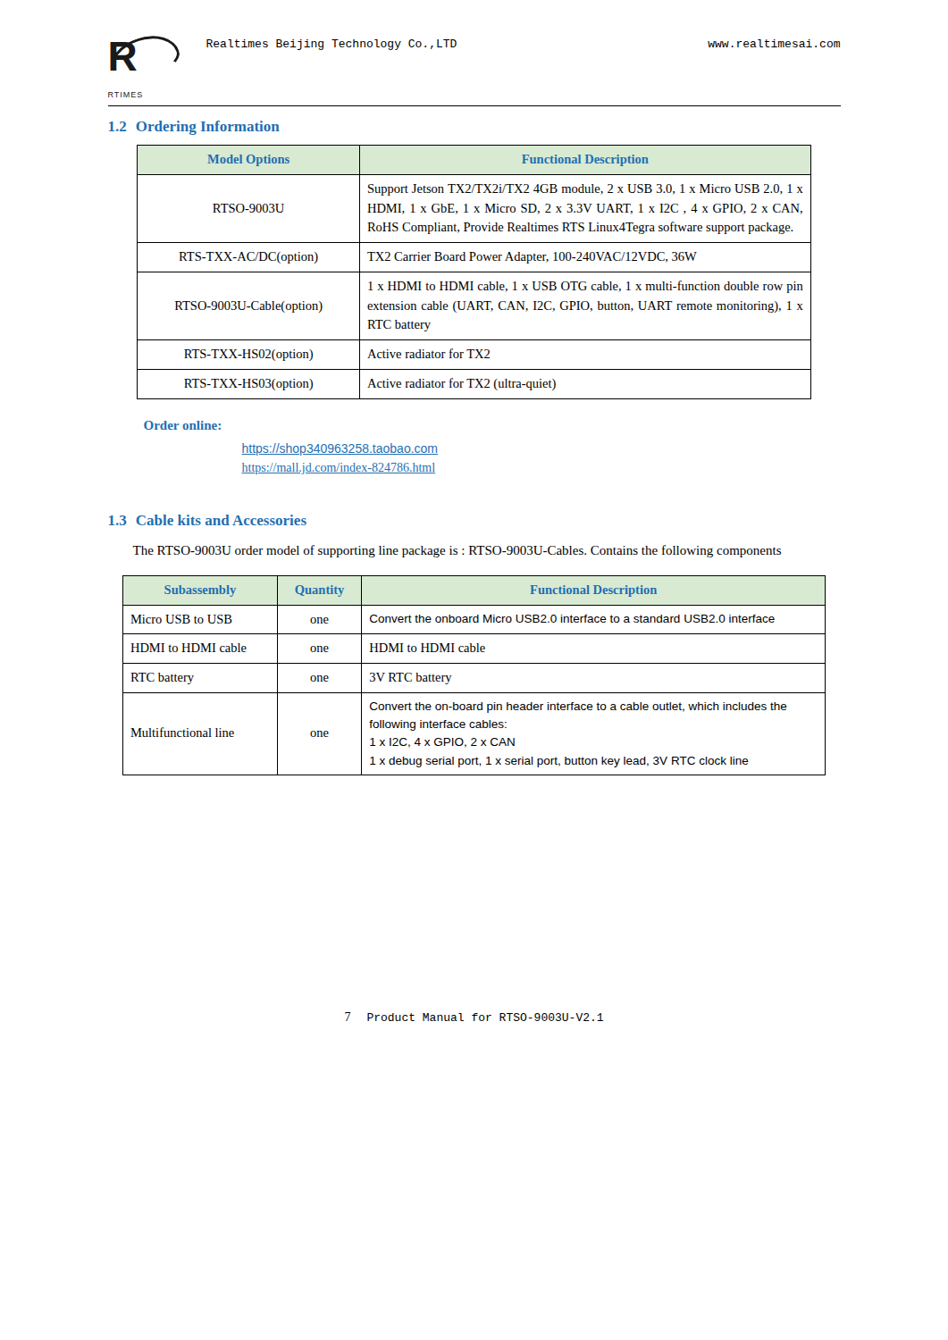R
RTIMES
Realtimes Beijing Technology Co.,LTD www.realtimesai.com
1.2 Ordering Information
| Model Options | Functional Description |
| --- | --- |
| RTSO-9003U | Support Jetson TX2/TX2i/TX2 4GB module, 2 x USB 3.0, 1 x Micro USB 2.0, 1 x HDMI, 1 x GbE, 1 x Micro SD, 2 x 3.3V UART, 1 x I2C , 4 x GPIO, 2 x CAN, RoHS Compliant, Provide Realtimes RTS Linux4Tegra software support package. |
| RTS-TXX-AC/DC(option) | TX2 Carrier Board Power Adapter, 100-240VAC/12VDC, 36W |
| RTSO-9003U-Cable(option) | 1 x HDMI to HDMI cable, 1 x USB OTG cable, 1 x multi-function double row pin extension cable (UART, CAN, I2C, GPIO, button, UART remote monitoring), 1 x RTC battery |
| RTS-TXX-HS02(option) | Active radiator for TX2 |
| RTS-TXX-HS03(option) | Active radiator for TX2 (ultra-quiet) |
Order online:
https://shop340963258.taobao.com https://mall.jd.com/index-824786.html
1.3 Cable kits and Accessories
The RTSO-9003U order model of supporting line package is : RTSO-9003U-Cables. Contains the following components
| Subassembly | Quantity | Functional Description |
| --- | --- | --- |
| Micro USB to USB | one | Convert the onboard Micro USB2.0 interface to a standard USB2.0 interface |
| HDMI to HDMI cable | one | HDMI to HDMI cable |
| RTC battery | one | 3V RTC battery |
| Multifunctional line | one | Convert the on-board pin header interface to a cable outlet, which includes the following interface cables: 1 x I2C, 4 x GPIO, 2 x CAN 1 x debug serial port, 1 x serial port, button key lead, 3V RTC clock line |
7 Product Manual for RTSO-9003U-V2.1